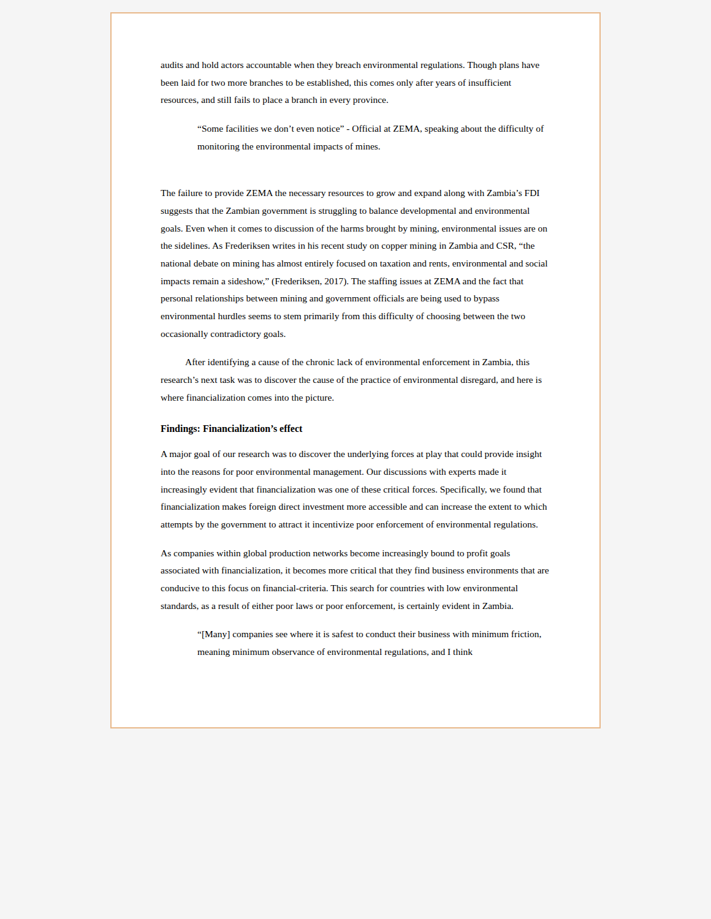audits and hold actors accountable when they breach environmental regulations. Though plans have been laid for two more branches to be established, this comes only after years of insufficient resources, and still fails to place a branch in every province.
“Some facilities we don’t even notice” - Official at ZEMA, speaking about the difficulty of monitoring the environmental impacts of mines.
The failure to provide ZEMA the necessary resources to grow and expand along with Zambia’s FDI suggests that the Zambian government is struggling to balance developmental and environmental goals. Even when it comes to discussion of the harms brought by mining, environmental issues are on the sidelines. As Frederiksen writes in his recent study on copper mining in Zambia and CSR, “the national debate on mining has almost entirely focused on taxation and rents, environmental and social impacts remain a sideshow,” (Frederiksen, 2017). The staffing issues at ZEMA and the fact that personal relationships between mining and government officials are being used to bypass environmental hurdles seems to stem primarily from this difficulty of choosing between the two occasionally contradictory goals.
After identifying a cause of the chronic lack of environmental enforcement in Zambia, this research’s next task was to discover the cause of the practice of environmental disregard, and here is where financialization comes into the picture.
Findings: Financialization’s effect
A major goal of our research was to discover the underlying forces at play that could provide insight into the reasons for poor environmental management. Our discussions with experts made it increasingly evident that financialization was one of these critical forces. Specifically, we found that financialization makes foreign direct investment more accessible and can increase the extent to which attempts by the government to attract it incentivize poor enforcement of environmental regulations.
As companies within global production networks become increasingly bound to profit goals associated with financialization, it becomes more critical that they find business environments that are conducive to this focus on financial-criteria. This search for countries with low environmental standards, as a result of either poor laws or poor enforcement, is certainly evident in Zambia.
“[Many] companies see where it is safest to conduct their business with minimum friction, meaning minimum observance of environmental regulations, and I think